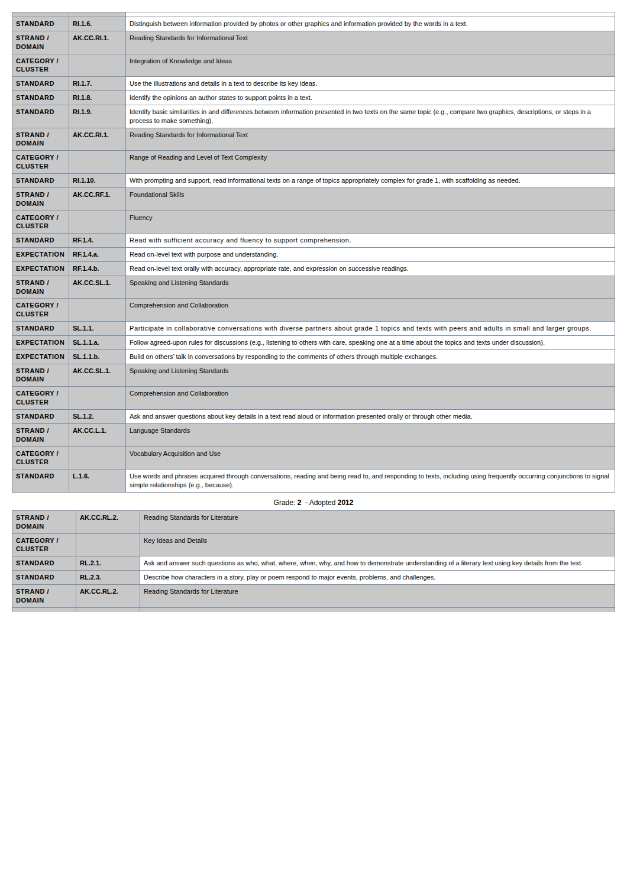| STANDARD | RI.1.6. | Distinguish between information provided by photos or other graphics and information provided by the words in a text. |
| STRAND / DOMAIN | AK.CC.RI.1. | Reading Standards for Informational Text |
| CATEGORY / CLUSTER | | Integration of Knowledge and Ideas |
| STANDARD | RI.1.7. | Use the illustrations and details in a text to describe its key ideas. |
| STANDARD | RI.1.8. | Identify the opinions an author states to support points in a text. |
| STANDARD | RI.1.9. | Identify basic similarities in and differences between information presented in two texts on the same topic (e.g., compare two graphics, descriptions, or steps in a process to make something). |
| STRAND / DOMAIN | AK.CC.RI.1. | Reading Standards for Informational Text |
| CATEGORY / CLUSTER | | Range of Reading and Level of Text Complexity |
| STANDARD | RI.1.10. | With prompting and support, read informational texts on a range of topics appropriately complex for grade 1, with scaffolding as needed. |
| STRAND / DOMAIN | AK.CC.RF.1. | Foundational Skills |
| CATEGORY / CLUSTER | | Fluency |
| STANDARD | RF.1.4. | Read with sufficient accuracy and fluency to support comprehension. |
| EXPECTATION | RF.1.4.a. | Read on-level text with purpose and understanding. |
| EXPECTATION | RF.1.4.b. | Read on-level text orally with accuracy, appropriate rate, and expression on successive readings. |
| STRAND / DOMAIN | AK.CC.SL.1. | Speaking and Listening Standards |
| CATEGORY / CLUSTER | | Comprehension and Collaboration |
| STANDARD | SL.1.1. | Participate in collaborative conversations with diverse partners about grade 1 topics and texts with peers and adults in small and larger groups. |
| EXPECTATION | SL.1.1.a. | Follow agreed-upon rules for discussions (e.g., listening to others with care, speaking one at a time about the topics and texts under discussion). |
| EXPECTATION | SL.1.1.b. | Build on others’ talk in conversations by responding to the comments of others through multiple exchanges. |
| STRAND / DOMAIN | AK.CC.SL.1. | Speaking and Listening Standards |
| CATEGORY / CLUSTER | | Comprehension and Collaboration |
| STANDARD | SL.1.2. | Ask and answer questions about key details in a text read aloud or information presented orally or through other media. |
| STRAND / DOMAIN | AK.CC.L.1. | Language Standards |
| CATEGORY / CLUSTER | | Vocabulary Acquisition and Use |
| STANDARD | L.1.6. | Use words and phrases acquired through conversations, reading and being read to, and responding to texts, including using frequently occurring conjunctions to signal simple relationships (e.g., because). |
Grade: 2 - Adopted 2012
| STRAND / DOMAIN | AK.CC.RL.2. | Reading Standards for Literature |
| CATEGORY / CLUSTER | | Key Ideas and Details |
| STANDARD | RL.2.1. | Ask and answer such questions as who, what, where, when, why, and how to demonstrate understanding of a literary text using key details from the text. |
| STANDARD | RL.2.3. | Describe how characters in a story, play or poem respond to major events, problems, and challenges. |
| STRAND / DOMAIN | AK.CC.RL.2. | Reading Standards for Literature |